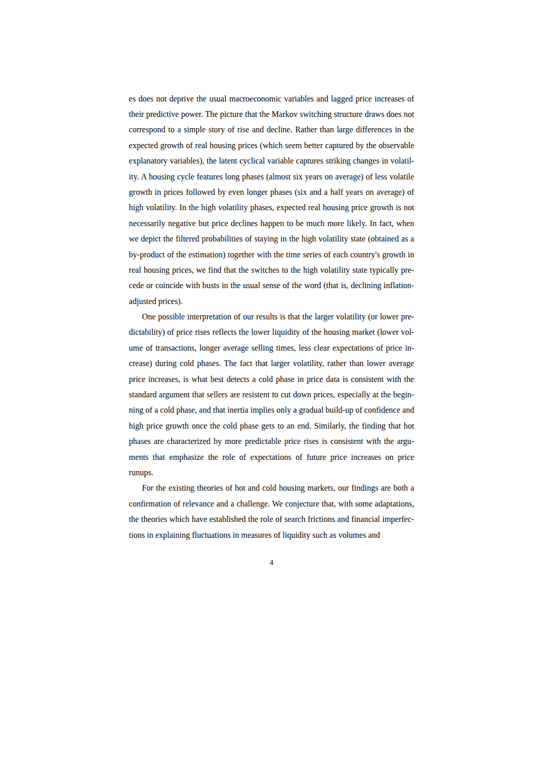es does not deprive the usual macroeconomic variables and lagged price increases of their predictive power. The picture that the Markov switching structure draws does not correspond to a simple story of rise and decline. Rather than large differences in the expected growth of real housing prices (which seem better captured by the observable explanatory variables), the latent cyclical variable captures striking changes in volatility. A housing cycle features long phases (almost six years on average) of less volatile growth in prices followed by even longer phases (six and a half years on average) of high volatility. In the high volatility phases, expected real housing price growth is not necessarily negative but price declines happen to be much more likely. In fact, when we depict the filtered probabilities of staying in the high volatility state (obtained as a by-product of the estimation) together with the time series of each country's growth in real housing prices, we find that the switches to the high volatility state typically precede or coincide with busts in the usual sense of the word (that is, declining inflation-adjusted prices).
One possible interpretation of our results is that the larger volatility (or lower predictability) of price rises reflects the lower liquidity of the housing market (lower volume of transactions, longer average selling times, less clear expectations of price increase) during cold phases. The fact that larger volatility, rather than lower average price increases, is what best detects a cold phase in price data is consistent with the standard argument that sellers are resistent to cut down prices, especially at the beginning of a cold phase, and that inertia implies only a gradual build-up of confidence and high price growth once the cold phase gets to an end. Similarly, the finding that hot phases are characterized by more predictable price rises is consistent with the arguments that emphasize the role of expectations of future price increases on price runups.
For the existing theories of hot and cold housing markets, our findings are both a confirmation of relevance and a challenge. We conjecture that, with some adaptations, the theories which have established the role of search frictions and financial imperfections in explaining fluctuations in measures of liquidity such as volumes and
4